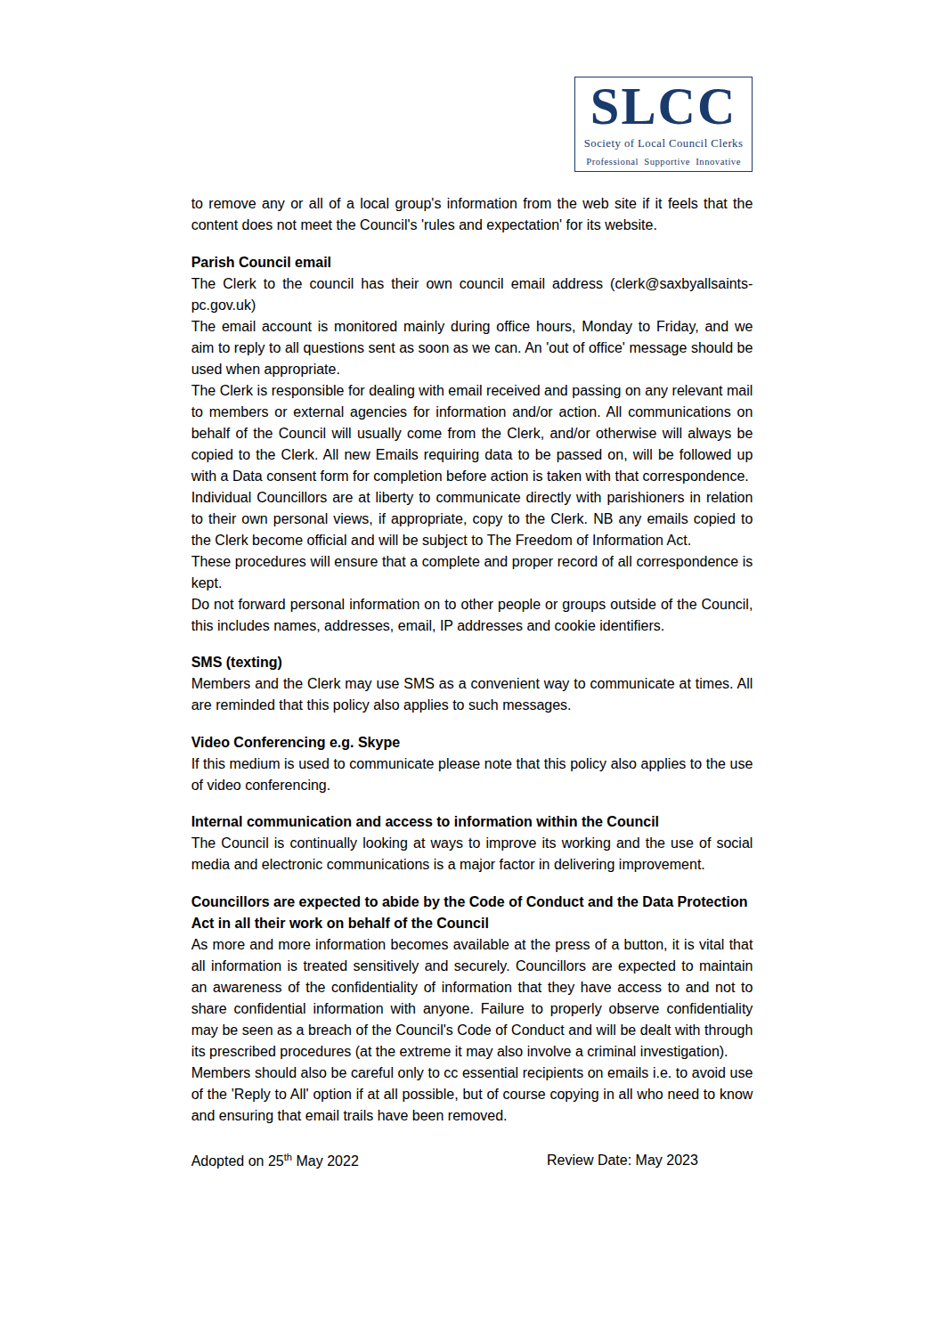SLCC
Society of Local Council Clerks
Professional Supportive Innovative
to remove any or all of a local group's information from the web site if it feels that the content does not meet the Council's 'rules and expectation' for its website.
Parish Council email
The Clerk to the council has their own council email address (clerk@saxbyallsaints-pc.gov.uk)
The email account is monitored mainly during office hours, Monday to Friday, and we aim to reply to all questions sent as soon as we can. An 'out of office' message should be used when appropriate.
The Clerk is responsible for dealing with email received and passing on any relevant mail to members or external agencies for information and/or action. All communications on behalf of the Council will usually come from the Clerk, and/or otherwise will always be copied to the Clerk. All new Emails requiring data to be passed on, will be followed up with a Data consent form for completion before action is taken with that correspondence.
Individual Councillors are at liberty to communicate directly with parishioners in relation to their own personal views, if appropriate, copy to the Clerk. NB any emails copied to the Clerk become official and will be subject to The Freedom of Information Act.
These procedures will ensure that a complete and proper record of all correspondence is kept.
Do not forward personal information on to other people or groups outside of the Council, this includes names, addresses, email, IP addresses and cookie identifiers.
SMS (texting)
Members and the Clerk may use SMS as a convenient way to communicate at times. All are reminded that this policy also applies to such messages.
Video Conferencing e.g. Skype
If this medium is used to communicate please note that this policy also applies to the use of video conferencing.
Internal communication and access to information within the Council
The Council is continually looking at ways to improve its working and the use of social media and electronic communications is a major factor in delivering improvement.
Councillors are expected to abide by the Code of Conduct and the Data Protection Act in all their work on behalf of the Council
As more and more information becomes available at the press of a button, it is vital that all information is treated sensitively and securely. Councillors are expected to maintain an awareness of the confidentiality of information that they have access to and not to share confidential information with anyone. Failure to properly observe confidentiality may be seen as a breach of the Council's Code of Conduct and will be dealt with through its prescribed procedures (at the extreme it may also involve a criminal investigation).
Members should also be careful only to cc essential recipients on emails i.e. to avoid use of the 'Reply to All' option if at all possible, but of course copying in all who need to know and ensuring that email trails have been removed.
Adopted on 25th May 2022 Review Date: May 2023